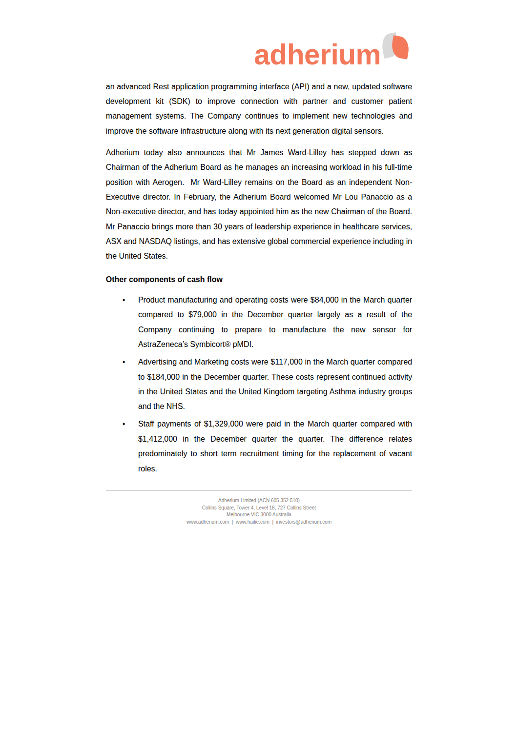adherium
an advanced Rest application programming interface (API) and a new, updated software development kit (SDK) to improve connection with partner and customer patient management systems. The Company continues to implement new technologies and improve the software infrastructure along with its next generation digital sensors.
Adherium today also announces that Mr James Ward-Lilley has stepped down as Chairman of the Adherium Board as he manages an increasing workload in his full-time position with Aerogen. Mr Ward-Lilley remains on the Board as an independent Non-Executive director. In February, the Adherium Board welcomed Mr Lou Panaccio as a Non-executive director, and has today appointed him as the new Chairman of the Board. Mr Panaccio brings more than 30 years of leadership experience in healthcare services, ASX and NASDAQ listings, and has extensive global commercial experience including in the United States.
Other components of cash flow
Product manufacturing and operating costs were $84,000 in the March quarter compared to $79,000 in the December quarter largely as a result of the Company continuing to prepare to manufacture the new sensor for AstraZeneca’s Symbicort® pMDI.
Advertising and Marketing costs were $117,000 in the March quarter compared to $184,000 in the December quarter. These costs represent continued activity in the United States and the United Kingdom targeting Asthma industry groups and the NHS.
Staff payments of $1,329,000 were paid in the March quarter compared with $1,412,000 in the December quarter the quarter. The difference relates predominately to short term recruitment timing for the replacement of vacant roles.
Adherium Limited (ACN 605 352 510)
Collins Square, Tower 4, Level 18, 727 Collins Street
Melbourne VIC 3000 Australia
www.adherium.com | www.hailie.com | investors@adherium.com